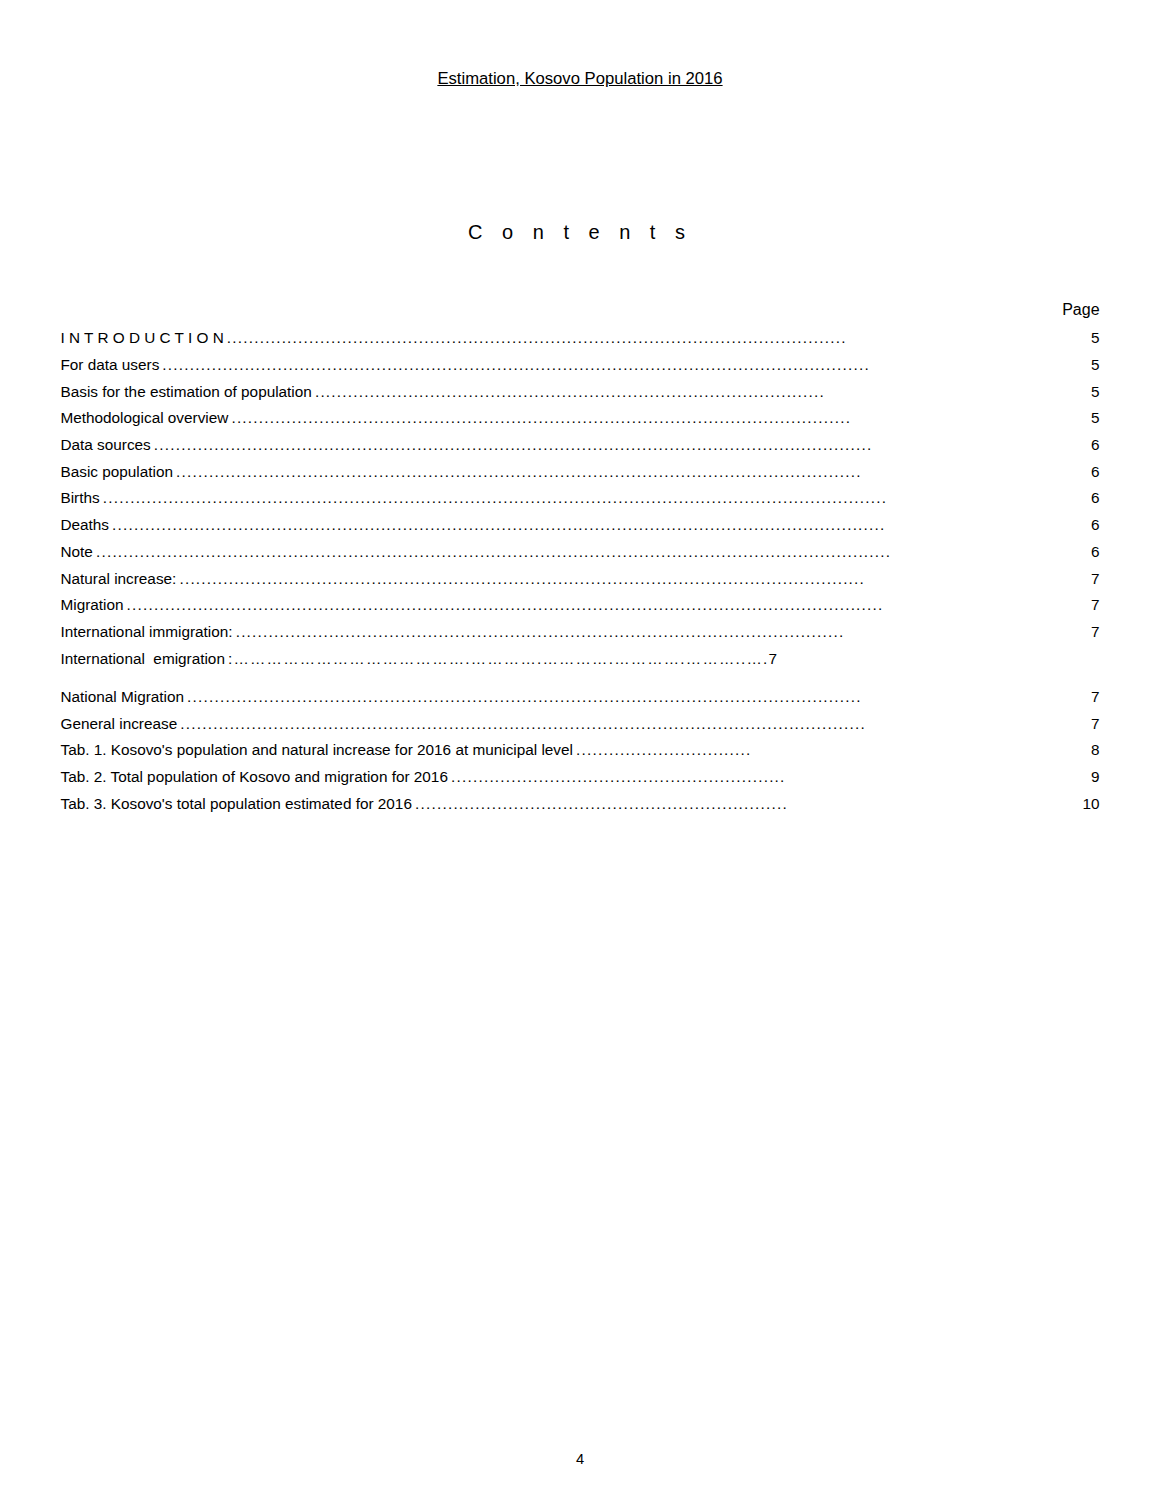Estimation, Kosovo Population in 2016
C o n t e n t s
Page
I N T R O D U C T I O N................................................................................................................. 5
For data users................................................................................................................................. 5
Basis for the estimation of population............................................................................................. 5
Methodological overview................................................................................................................. 5
Data sources................................................................................................................................... 6
Basic population............................................................................................................................. 6
Births............................................................................................................................................... 6
Deaths............................................................................................................................................. 6
Note................................................................................................................................................. 6
Natural increase:............................................................................................................................. 7
Migration.......................................................................................................................................... 7
International immigration:............................................................................................................... 7
International emigration:…………………………………….………….………….………….………..….7
National Migration........................................................................................................................... 7
General increase............................................................................................................................. 7
Tab. 1. Kosovo's population and natural increase for 2016 at municipal level................................ 8
Tab. 2. Total population of Kosovo and migration for 2016............................................................. 9
Tab. 3. Kosovo's total population estimated for 2016.................................................................... 10
4